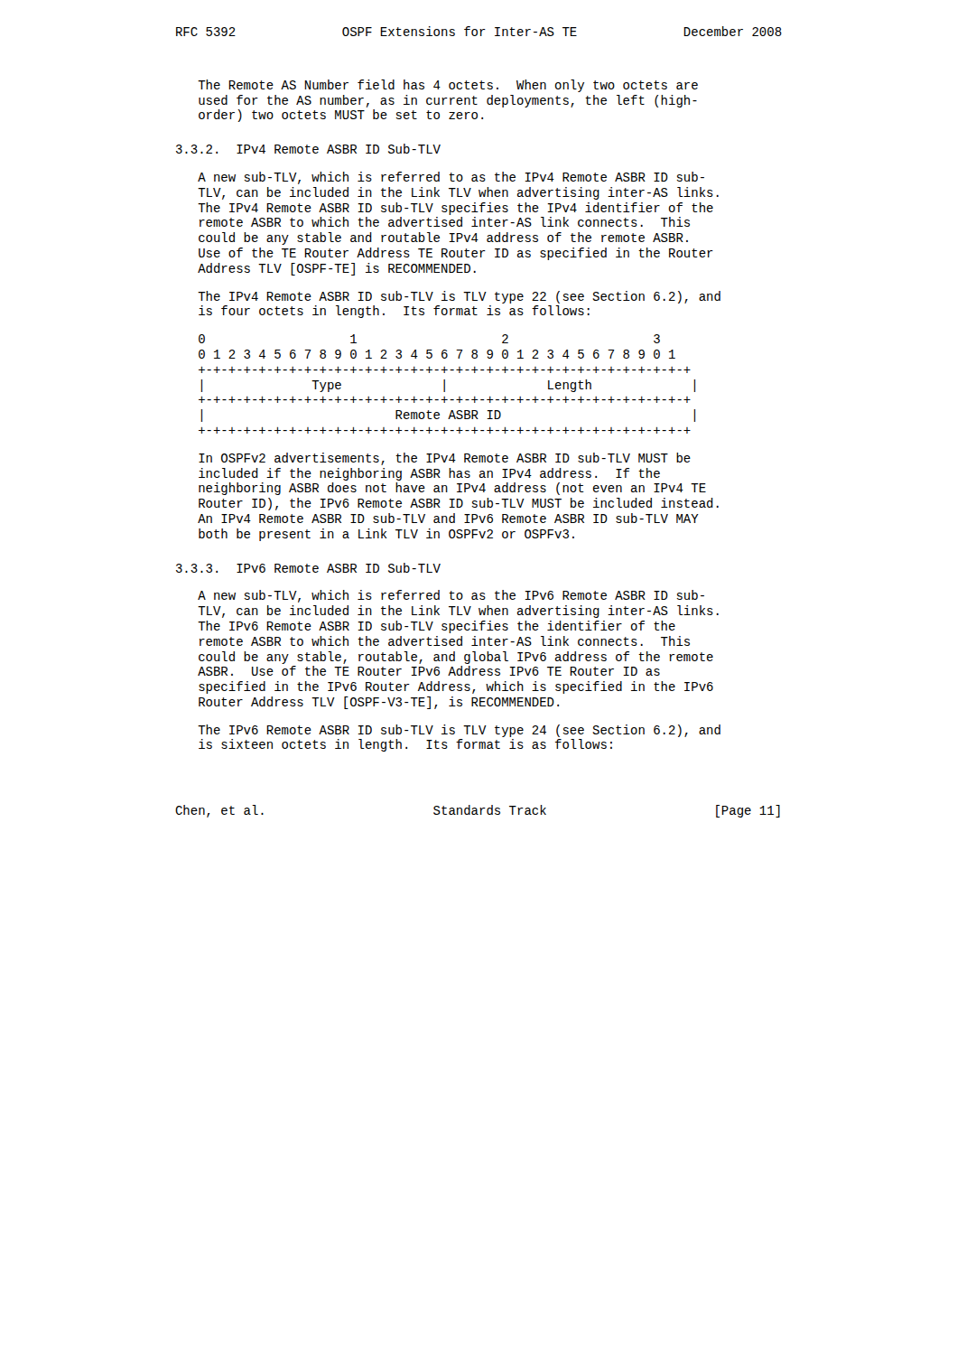RFC 5392 OSPF Extensions for Inter-AS TE December 2008
The Remote AS Number field has 4 octets. When only two octets are used for the AS number, as in current deployments, the left (high- order) two octets MUST be set to zero.
3.3.2. IPv4 Remote ASBR ID Sub-TLV
A new sub-TLV, which is referred to as the IPv4 Remote ASBR ID sub- TLV, can be included in the Link TLV when advertising inter-AS links. The IPv4 Remote ASBR ID sub-TLV specifies the IPv4 identifier of the remote ASBR to which the advertised inter-AS link connects. This could be any stable and routable IPv4 address of the remote ASBR. Use of the TE Router Address TE Router ID as specified in the Router Address TLV [OSPF-TE] is RECOMMENDED.
The IPv4 Remote ASBR ID sub-TLV is TLV type 22 (see Section 6.2), and is four octets in length. Its format is as follows:
0                   1                   2                   3
0 1 2 3 4 5 6 7 8 9 0 1 2 3 4 5 6 7 8 9 0 1 2 3 4 5 6 7 8 9 0 1
+-+-+-+-+-+-+-+-+-+-+-+-+-+-+-+-+-+-+-+-+-+-+-+-+-+-+-+-+-+-+-+-+
|              Type             |             Length             |
+-+-+-+-+-+-+-+-+-+-+-+-+-+-+-+-+-+-+-+-+-+-+-+-+-+-+-+-+-+-+-+-+
|                         Remote ASBR ID                         |
+-+-+-+-+-+-+-+-+-+-+-+-+-+-+-+-+-+-+-+-+-+-+-+-+-+-+-+-+-+-+-+-+
In OSPFv2 advertisements, the IPv4 Remote ASBR ID sub-TLV MUST be included if the neighboring ASBR has an IPv4 address. If the neighboring ASBR does not have an IPv4 address (not even an IPv4 TE Router ID), the IPv6 Remote ASBR ID sub-TLV MUST be included instead. An IPv4 Remote ASBR ID sub-TLV and IPv6 Remote ASBR ID sub-TLV MAY both be present in a Link TLV in OSPFv2 or OSPFv3.
3.3.3. IPv6 Remote ASBR ID Sub-TLV
A new sub-TLV, which is referred to as the IPv6 Remote ASBR ID sub- TLV, can be included in the Link TLV when advertising inter-AS links. The IPv6 Remote ASBR ID sub-TLV specifies the identifier of the remote ASBR to which the advertised inter-AS link connects. This could be any stable, routable, and global IPv6 address of the remote ASBR. Use of the TE Router IPv6 Address IPv6 TE Router ID as specified in the IPv6 Router Address, which is specified in the IPv6 Router Address TLV [OSPF-V3-TE], is RECOMMENDED.
The IPv6 Remote ASBR ID sub-TLV is TLV type 24 (see Section 6.2), and is sixteen octets in length. Its format is as follows:
Chen, et al. Standards Track [Page 11]